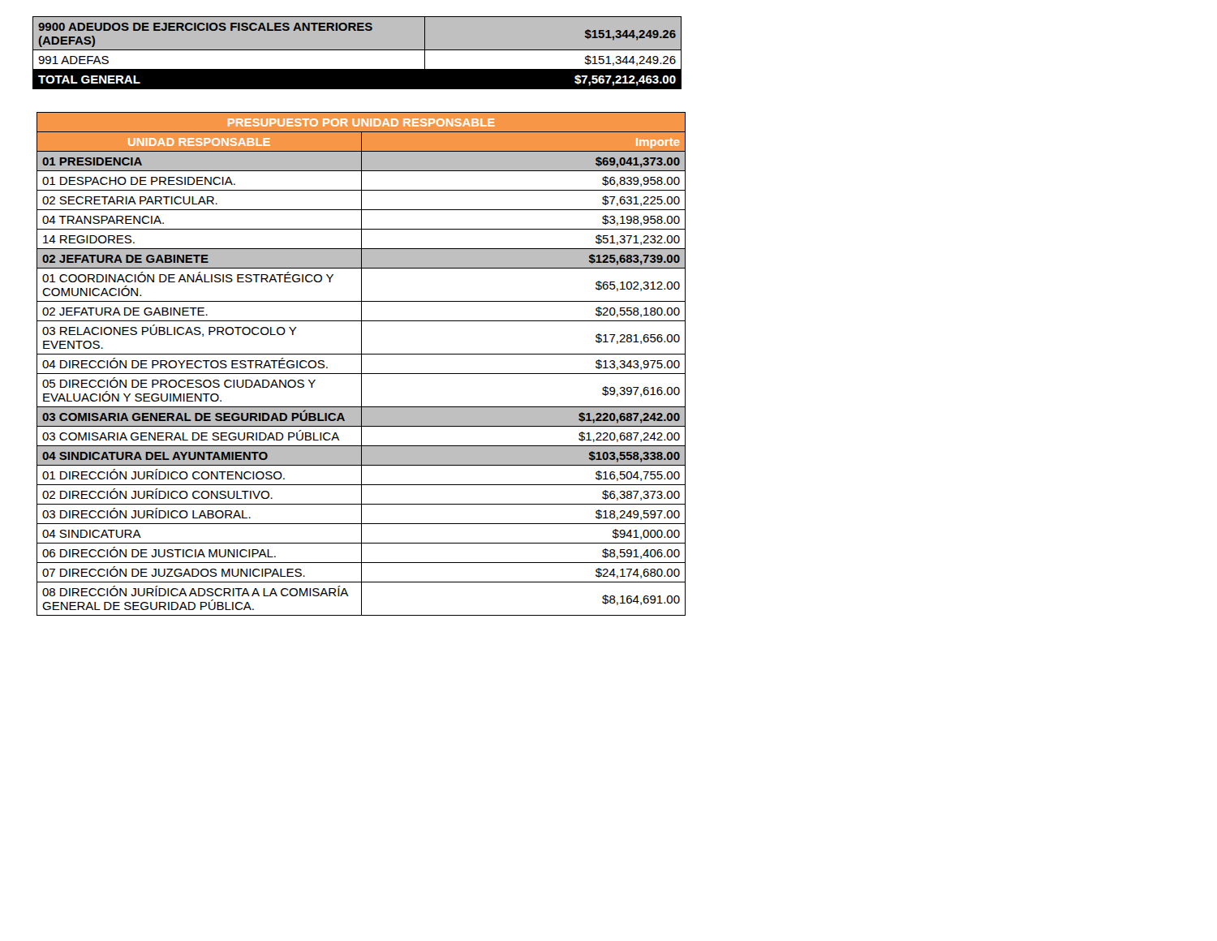| 9900 ADEUDOS DE EJERCICIOS FISCALES ANTERIORES (ADEFAS) | $151,344,249.26 |
| 991 ADEFAS | $151,344,249.26 |
| TOTAL GENERAL | $7,567,212,463.00 |
| PRESUPUESTO POR UNIDAD RESPONSABLE |
| UNIDAD RESPONSABLE | Importe |
| 01 PRESIDENCIA | $69,041,373.00 |
| 01 DESPACHO DE PRESIDENCIA. | $6,839,958.00 |
| 02 SECRETARIA PARTICULAR. | $7,631,225.00 |
| 04 TRANSPARENCIA. | $3,198,958.00 |
| 14 REGIDORES. | $51,371,232.00 |
| 02 JEFATURA DE GABINETE | $125,683,739.00 |
| 01 COORDINACIÓN DE ANÁLISIS ESTRATÉGICO Y COMUNICACIÓN. | $65,102,312.00 |
| 02 JEFATURA DE GABINETE. | $20,558,180.00 |
| 03 RELACIONES PÚBLICAS, PROTOCOLO Y EVENTOS. | $17,281,656.00 |
| 04 DIRECCIÓN DE PROYECTOS ESTRATÉGICOS. | $13,343,975.00 |
| 05 DIRECCIÓN DE PROCESOS CIUDADANOS Y EVALUACIÓN Y SEGUIMIENTO. | $9,397,616.00 |
| 03 COMISARIA GENERAL DE SEGURIDAD PÚBLICA | $1,220,687,242.00 |
| 03 COMISARIA GENERAL DE SEGURIDAD PÚBLICA | $1,220,687,242.00 |
| 04 SINDICATURA DEL AYUNTAMIENTO | $103,558,338.00 |
| 01 DIRECCIÓN JURÍDICO CONTENCIOSO. | $16,504,755.00 |
| 02 DIRECCIÓN JURÍDICO CONSULTIVO. | $6,387,373.00 |
| 03 DIRECCIÓN JURÍDICO LABORAL. | $18,249,597.00 |
| 04 SINDICATURA | $941,000.00 |
| 06 DIRECCIÓN DE JUSTICIA MUNICIPAL. | $8,591,406.00 |
| 07 DIRECCIÓN DE JUZGADOS MUNICIPALES. | $24,174,680.00 |
| 08 DIRECCIÓN JURÍDICA ADSCRITA A LA COMISARÍA GENERAL DE SEGURIDAD PÚBLICA. | $8,164,691.00 |